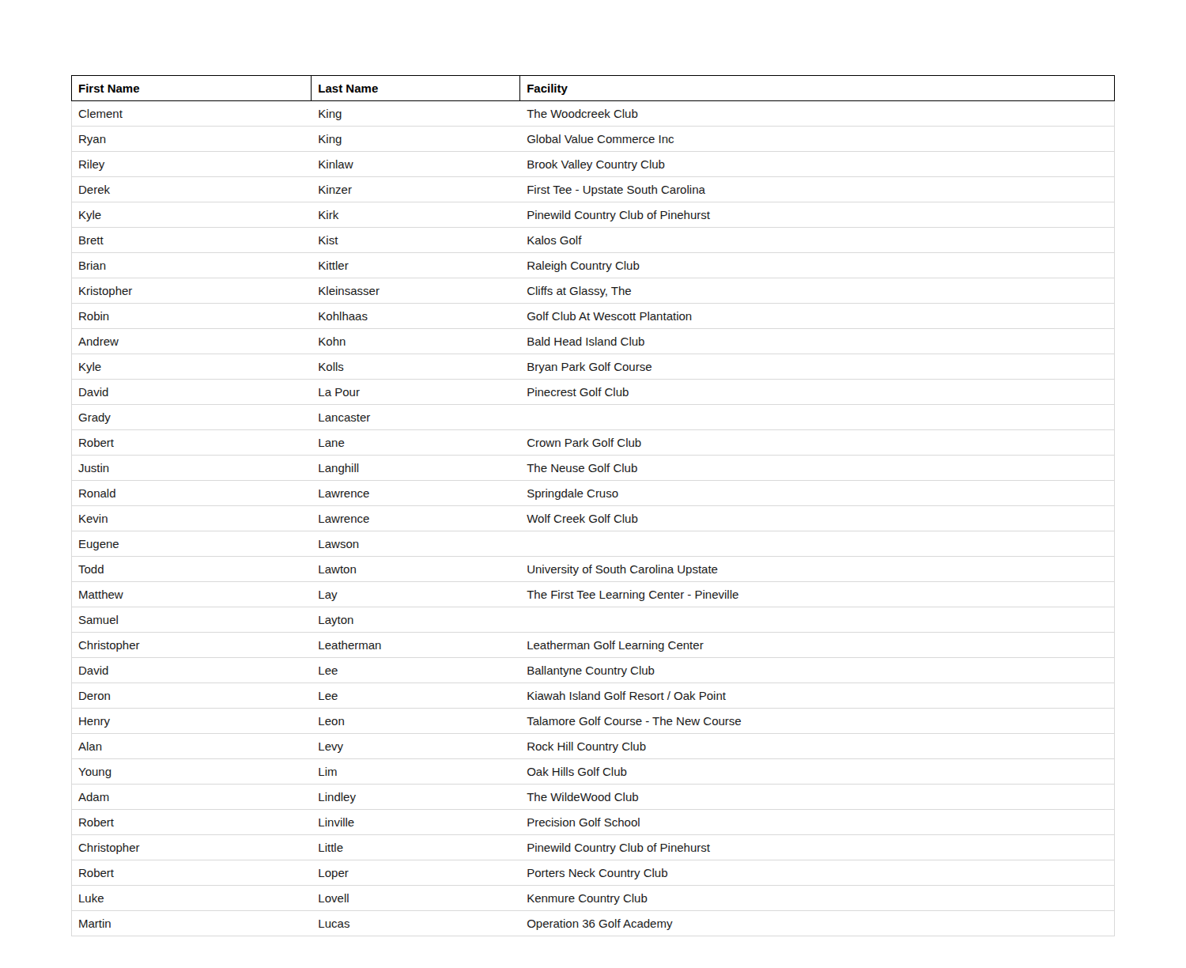| First Name | Last Name | Facility |
| --- | --- | --- |
| Clement | King | The Woodcreek Club |
| Ryan | King | Global Value Commerce Inc |
| Riley | Kinlaw | Brook Valley Country Club |
| Derek | Kinzer | First Tee - Upstate South Carolina |
| Kyle | Kirk | Pinewild Country Club of Pinehurst |
| Brett | Kist | Kalos Golf |
| Brian | Kittler | Raleigh Country Club |
| Kristopher | Kleinsasser | Cliffs at Glassy, The |
| Robin | Kohlhaas | Golf Club At Wescott Plantation |
| Andrew | Kohn | Bald Head Island Club |
| Kyle | Kolls | Bryan Park Golf Course |
| David | La Pour | Pinecrest Golf Club |
| Grady | Lancaster | |
| Robert | Lane | Crown Park Golf Club |
| Justin | Langhill | The Neuse Golf Club |
| Ronald | Lawrence | Springdale Cruso |
| Kevin | Lawrence | Wolf Creek Golf Club |
| Eugene | Lawson | |
| Todd | Lawton | University of South Carolina Upstate |
| Matthew | Lay | The First Tee Learning Center - Pineville |
| Samuel | Layton | |
| Christopher | Leatherman | Leatherman Golf Learning Center |
| David | Lee | Ballantyne Country Club |
| Deron | Lee | Kiawah Island Golf Resort / Oak Point |
| Henry | Leon | Talamore Golf Course - The New Course |
| Alan | Levy | Rock Hill Country Club |
| Young | Lim | Oak Hills Golf Club |
| Adam | Lindley | The WildeWood Club |
| Robert | Linville | Precision Golf School |
| Christopher | Little | Pinewild Country Club of Pinehurst |
| Robert | Loper | Porters Neck Country Club |
| Luke | Lovell | Kenmure Country Club |
| Martin | Lucas | Operation 36 Golf Academy |